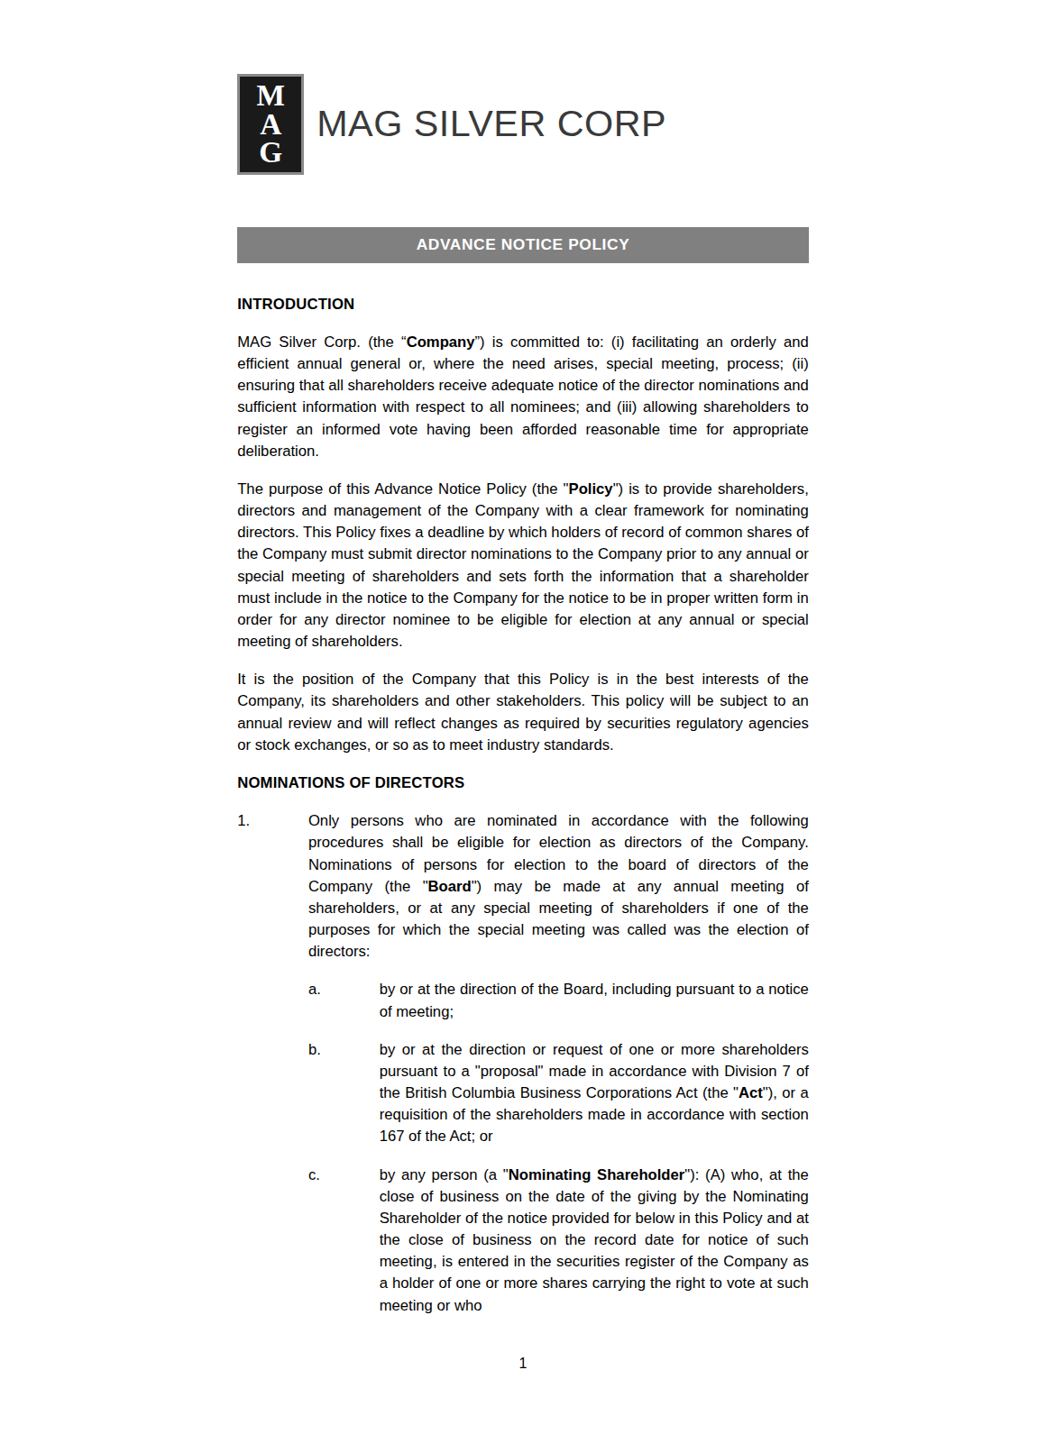MAG
MAG SILVER CORP
ADVANCE NOTICE POLICY
INTRODUCTION
MAG Silver Corp. (the “Company”) is committed to: (i) facilitating an orderly and efficient annual general or, where the need arises, special meeting, process; (ii) ensuring that all shareholders receive adequate notice of the director nominations and sufficient information with respect to all nominees; and (iii) allowing shareholders to register an informed vote having been afforded reasonable time for appropriate deliberation.
The purpose of this Advance Notice Policy (the "Policy") is to provide shareholders, directors and management of the Company with a clear framework for nominating directors. This Policy fixes a deadline by which holders of record of common shares of the Company must submit director nominations to the Company prior to any annual or special meeting of shareholders and sets forth the information that a shareholder must include in the notice to the Company for the notice to be in proper written form in order for any director nominee to be eligible for election at any annual or special meeting of shareholders.
It is the position of the Company that this Policy is in the best interests of the Company, its shareholders and other stakeholders. This policy will be subject to an annual review and will reflect changes as required by securities regulatory agencies or stock exchanges, or so as to meet industry standards.
NOMINATIONS OF DIRECTORS
1.
Only persons who are nominated in accordance with the following procedures shall be eligible for election as directors of the Company. Nominations of persons for election to the board of directors of the Company (the "Board") may be made at any annual meeting of shareholders, or at any special meeting of shareholders if one of the purposes for which the special meeting was called was the election of directors:
a.
by or at the direction of the Board, including pursuant to a notice of meeting;
b.
by or at the direction or request of one or more shareholders pursuant to a "proposal" made in accordance with Division 7 of the British Columbia Business Corporations Act (the "Act"), or a requisition of the shareholders made in accordance with section 167 of the Act; or
c.
by any person (a "Nominating Shareholder"): (A) who, at the close of business on the date of the giving by the Nominating Shareholder of the notice provided for below in this Policy and at the close of business on the record date for notice of such meeting, is entered in the securities register of the Company as a holder of one or more shares carrying the right to vote at such meeting or who
1